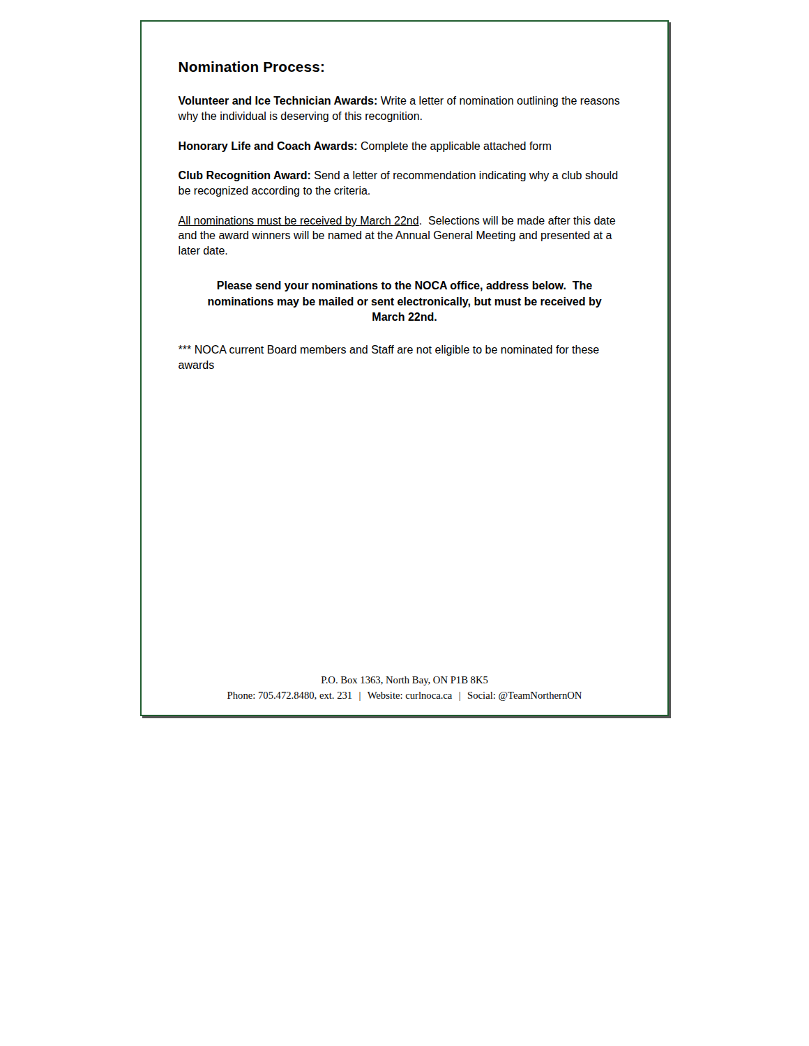Nomination Process:
Volunteer and Ice Technician Awards: Write a letter of nomination outlining the reasons why the individual is deserving of this recognition.
Honorary Life and Coach Awards: Complete the applicable attached form
Club Recognition Award: Send a letter of recommendation indicating why a club should be recognized according to the criteria.
All nominations must be received by March 22nd. Selections will be made after this date and the award winners will be named at the Annual General Meeting and presented at a later date.
Please send your nominations to the NOCA office, address below. The nominations may be mailed or sent electronically, but must be received by March 22nd.
*** NOCA current Board members and Staff are not eligible to be nominated for these awards
P.O. Box 1363, North Bay, ON P1B 8K5
Phone: 705.472.8480, ext. 231 | Website: curlnoca.ca | Social: @TeamNorthernON